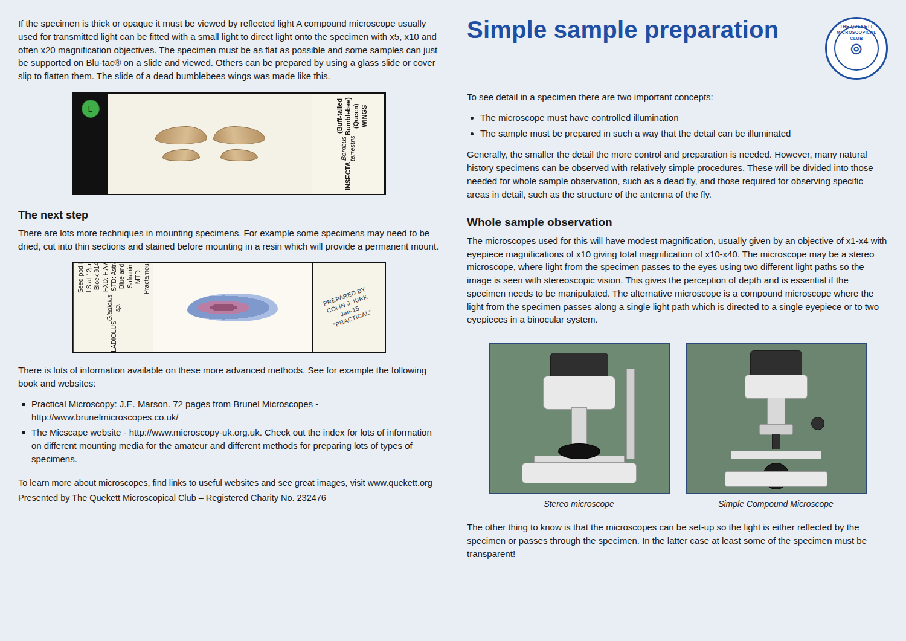Simple sample preparation
The Quekett Microscopical Club
◎
To see detail in a specimen there are two important concepts:
The microscope must have controlled illumination
The sample must be prepared in such a way that the detail can be illuminated
Generally, the smaller the detail the more control and preparation is needed. However, many natural history specimens can be observed with relatively simple procedures. These will be divided into those needed for whole sample observation, such as a dead fly, and those required for observing specific areas in detail, such as the structure of the antenna of the fly.
Whole sample observation
The microscopes used for this will have modest magnification, usually given by an objective of x1-x4 with eyepiece magnifications of x10 giving total magnification of x10-x40. The microscope may be a stereo microscope, where light from the specimen passes to the eyes using two different light paths so the image is seen with stereoscopic vision. This gives the perception of depth and is essential if the specimen needs to be manipulated. The alternative microscope is a compound microscope where the light from the specimen passes along a single light path which is directed to a single eyepiece or to two eyepieces in a binocular system.
Stereo microscope
Simple Compound Microscope
The other thing to know is that the microscopes can be set-up so the light is either reflected by the specimen or passes through the specimen. In the latter case at least some of the specimen must be transparent!
If the specimen is thick or opaque it must be viewed by reflected light A compound microscope usually used for transmitted light can be fitted with a small light to direct light onto the specimen with x5, x10 and often x20 magnification objectives. The specimen must be as flat as possible and some samples can just be supported on Blu-tac® on a slide and viewed. Others can be prepared by using a glass slide or cover slip to flatten them. The slide of a dead bumblebees wings was made like this.
L
INSECTA
Bombus terrestris
(Buff-tailed Bumblebee)
(Queen) WINGS
The next step
There are lots more techniques in mounting specimens. For example some specimens may need to be dried, cut into thin sections and stained before mounting in a resin which will provide a permanent mount.
GLADIOLUS
Gladiolus sp. Seed pod in LS at 12µm
Block 914
FXD: F A A
STD: Astra Blue and Safranin
MTD: Practamount
PREPARED BY
COLIN J. KIRK
Jan-15
“PRACTICAL”
There is lots of information available on these more advanced methods. See for example the following book and websites:
Practical Microscopy: J.E. Marson. 72 pages from Brunel Microscopes - http://www.brunelmicroscopes.co.uk/
The Micscape website - http://www.microscopy-uk.org.uk. Check out the index for lots of information on different mounting media for the amateur and different methods for preparing lots of types of specimens.
To learn more about microscopes, find links to useful websites and see great images, visit www.quekett.org
Presented by The Quekett Microscopical Club – Registered Charity No. 232476